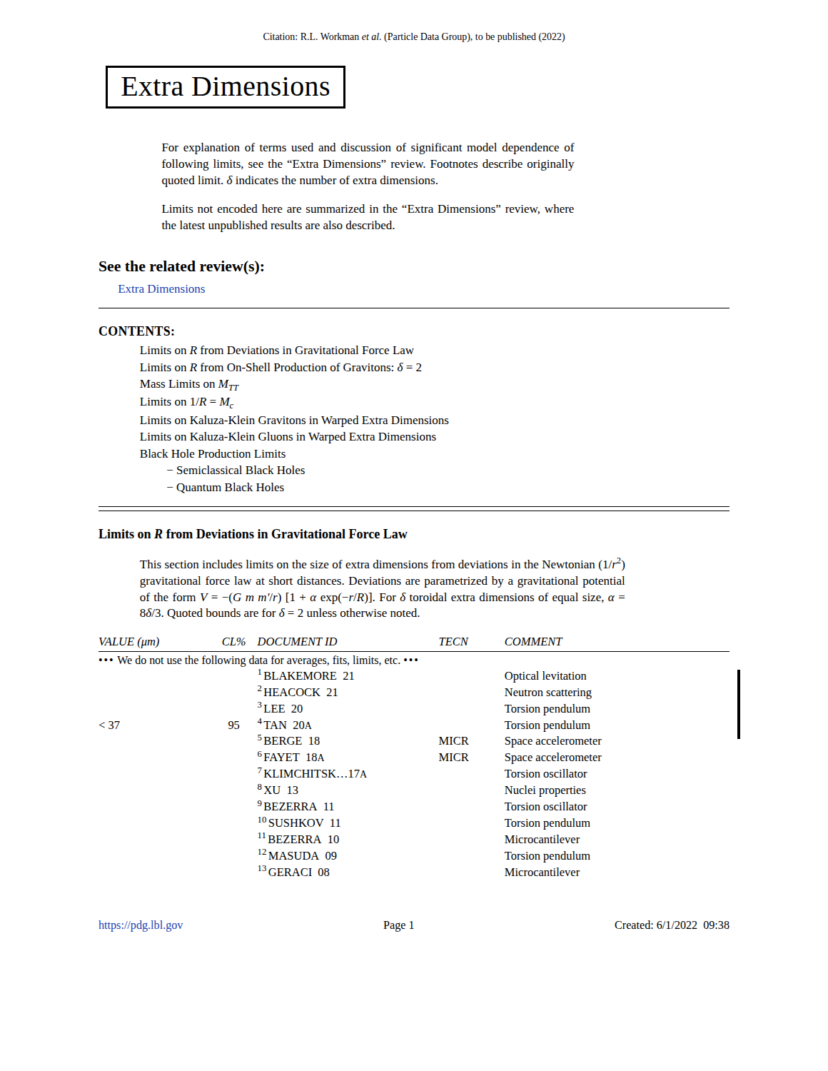Citation: R.L. Workman et al. (Particle Data Group), to be published (2022)
Extra Dimensions
For explanation of terms used and discussion of significant model dependence of following limits, see the “Extra Dimensions” review. Footnotes describe originally quoted limit. δ indicates the number of extra dimensions.
Limits not encoded here are summarized in the “Extra Dimensions” review, where the latest unpublished results are also described.
See the related review(s):
Extra Dimensions
CONTENTS:
Limits on R from Deviations in Gravitational Force Law
Limits on R from On-Shell Production of Gravitons: δ = 2
Mass Limits on MTT
Limits on 1/R = Mc
Limits on Kaluza-Klein Gravitons in Warped Extra Dimensions
Limits on Kaluza-Klein Gluons in Warped Extra Dimensions
Black Hole Production Limits
Semiclassical Black Holes
Quantum Black Holes
Limits on R from Deviations in Gravitational Force Law
This section includes limits on the size of extra dimensions from deviations in the Newtonian (1/r2) gravitational force law at short distances. Deviations are parametrized by a gravitational potential of the form V = −(G m m′/r) [1 + α exp(−r/R)]. For δ toroidal extra dimensions of equal size, α = 8δ/3. Quoted bounds are for δ = 2 unless otherwise noted.
| VALUE (μm) | CL% | DOCUMENT ID | TECN | COMMENT |
| --- | --- | --- | --- | --- |
| ••• We do not use the following data for averages, fits, limits, etc. ••• |
| | | 1 Blakemore 21 | | Optical levitation |
| | | 2 Heacock 21 | | Neutron scattering |
| | | 3 Lee 20 | | Torsion pendulum |
| < 37 | 95 | 4 Tan 20 A | | Torsion pendulum |
| | | 5 Berge 18 | MICR | Space accelerometer |
| | | 6 Fayet 18 A | MICR | Space accelerometer |
| | | 7 Klimchitsk… 17 A | | Torsion oscillator |
| | | 8 Xu 13 | | Nuclei properties |
| | | 9 Bezerra 11 | | Torsion oscillator |
| | | 10 Sushkov 11 | | Torsion pendulum |
| | | 11 Bezerra 10 | | Microcantilever |
| | | 12 Masuda 09 | | Torsion pendulum |
| | | 13 Geraci 08 | | Microcantilever |
https://pdg.lbl.gov
Page 1
Created: 6/1/2022 09:38